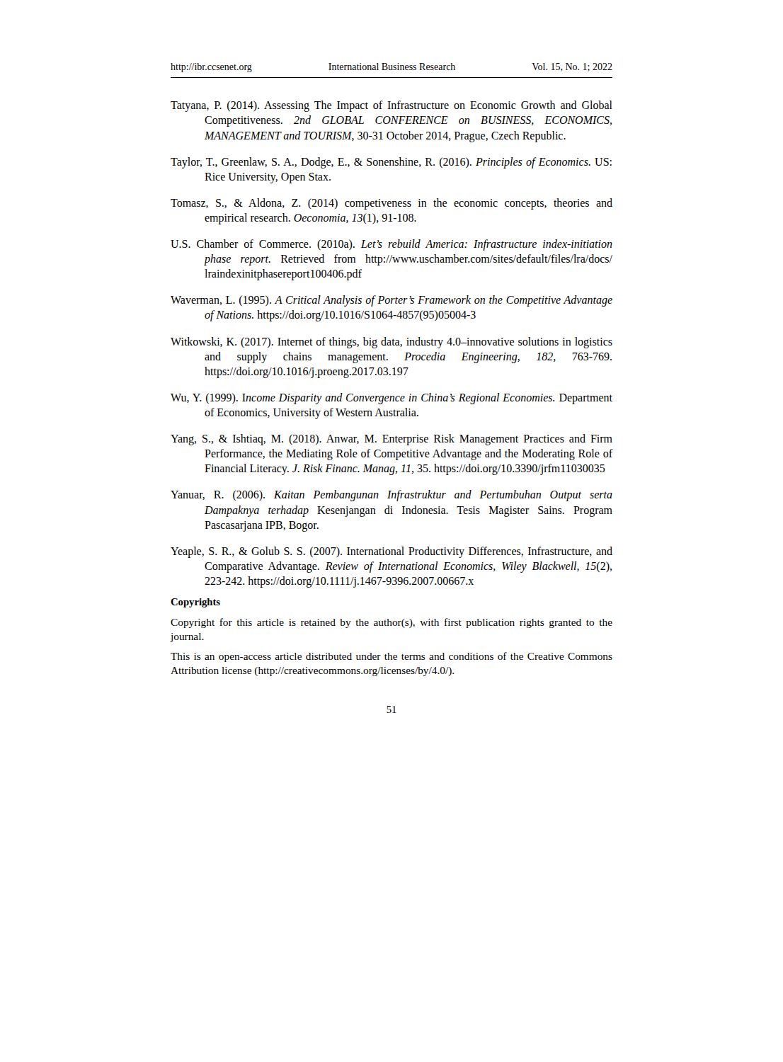http://ibr.ccsenet.org International Business Research Vol. 15, No. 1; 2022
Tatyana, P. (2014). Assessing The Impact of Infrastructure on Economic Growth and Global Competitiveness. 2nd GLOBAL CONFERENCE on BUSINESS, ECONOMICS, MANAGEMENT and TOURISM, 30-31 October 2014, Prague, Czech Republic.
Taylor, T., Greenlaw, S. A., Dodge, E., & Sonenshine, R. (2016). Principles of Economics. US: Rice University, Open Stax.
Tomasz, S., & Aldona, Z. (2014) competiveness in the economic concepts, theories and empirical research. Oeconomia, 13(1), 91-108.
U.S. Chamber of Commerce. (2010a). Let’s rebuild America: Infrastructure index-initiation phase report. Retrieved from http://www.uschamber.com/sites/default/files/lra/docs/ lraindexinitphasereport100406.pdf
Waverman, L. (1995). A Critical Analysis of Porter’s Framework on the Competitive Advantage of Nations. https://doi.org/10.1016/S1064-4857(95)05004-3
Witkowski, K. (2017). Internet of things, big data, industry 4.0–innovative solutions in logistics and supply chains management. Procedia Engineering, 182, 763-769. https://doi.org/10.1016/j.proeng.2017.03.197
Wu, Y. (1999). Income Disparity and Convergence in China’s Regional Economies. Department of Economics, University of Western Australia.
Yang, S., & Ishtiaq, M. (2018). Anwar, M. Enterprise Risk Management Practices and Firm Performance, the Mediating Role of Competitive Advantage and the Moderating Role of Financial Literacy. J. Risk Financ. Manag, 11, 35. https://doi.org/10.3390/jrfm11030035
Yanuar, R. (2006). Kaitan Pembangunan Infrastruktur and Pertumbuhan Output serta Dampaknya terhadap Kesenjangan di Indonesia. Tesis Magister Sains. Program Pascasarjana IPB, Bogor.
Yeaple, S. R., & Golub S. S. (2007). International Productivity Differences, Infrastructure, and Comparative Advantage. Review of International Economics, Wiley Blackwell, 15(2), 223-242. https://doi.org/10.1111/j.1467-9396.2007.00667.x
Copyrights
Copyright for this article is retained by the author(s), with first publication rights granted to the journal.
This is an open-access article distributed under the terms and conditions of the Creative Commons Attribution license (http://creativecommons.org/licenses/by/4.0/).
51